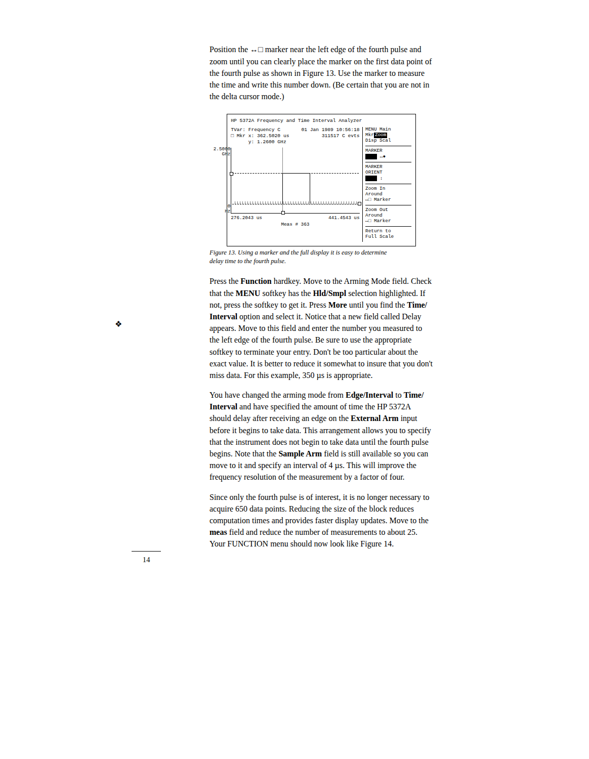Position the ↔□ marker near the left edge of the fourth pulse and zoom until you can clearly place the marker on the first data point of the fourth pulse as shown in Figure 13. Use the marker to measure the time and write this number down. (Be certain that you are not in the delta cursor mode.)
HP 5372A Frequency and Time Interval Analyzer
TVar: Frequency C 01 Jan 1989 10:56:18
□ Mkr x: 362.5020 us 311517 C evts
y: 1.2600 GHz
2.5000
GHz
0
Hz
276.2043 us 441.4543 us
Meas # 363
MENU Main
MkrZoom
Disp Scal
MARKER
↔●
MARKER
ORIENT
↕
Zoom In
Around
↔□ Marker
Zoom Out
Around
↔□ Marker
Return to
Full Scale
Figure 13. Using a marker and the full display it is easy to determine delay time to the fourth pulse.
Press the Function hardkey. Move to the Arming Mode field. Check that the MENU softkey has the Hld/Smpl selection highlighted. If not, press the softkey to get it. Press More until you find the Time/ Interval option and select it. Notice that a new field called Delay appears. Move to this field and enter the number you measured to the left edge of the fourth pulse. Be sure to use the appropriate softkey to terminate your entry. Don't be too particular about the exact value. It is better to reduce it somewhat to insure that you don't miss data. For this example, 350 µs is appropriate.
You have changed the arming mode from Edge/Interval to Time/ Interval and have specified the amount of time the HP 5372A should delay after receiving an edge on the External Arm input before it begins to take data. This arrangement allows you to specify that the instrument does not begin to take data until the fourth pulse begins. Note that the Sample Arm field is still available so you can move to it and specify an interval of 4 µs. This will improve the frequency resolution of the measurement by a factor of four.
Since only the fourth pulse is of interest, it is no longer necessary to acquire 650 data points. Reducing the size of the block reduces computation times and provides faster display updates. Move to the meas field and reduce the number of measurements to about 25. Your FUNCTION menu should now look like Figure 14.
❖
14